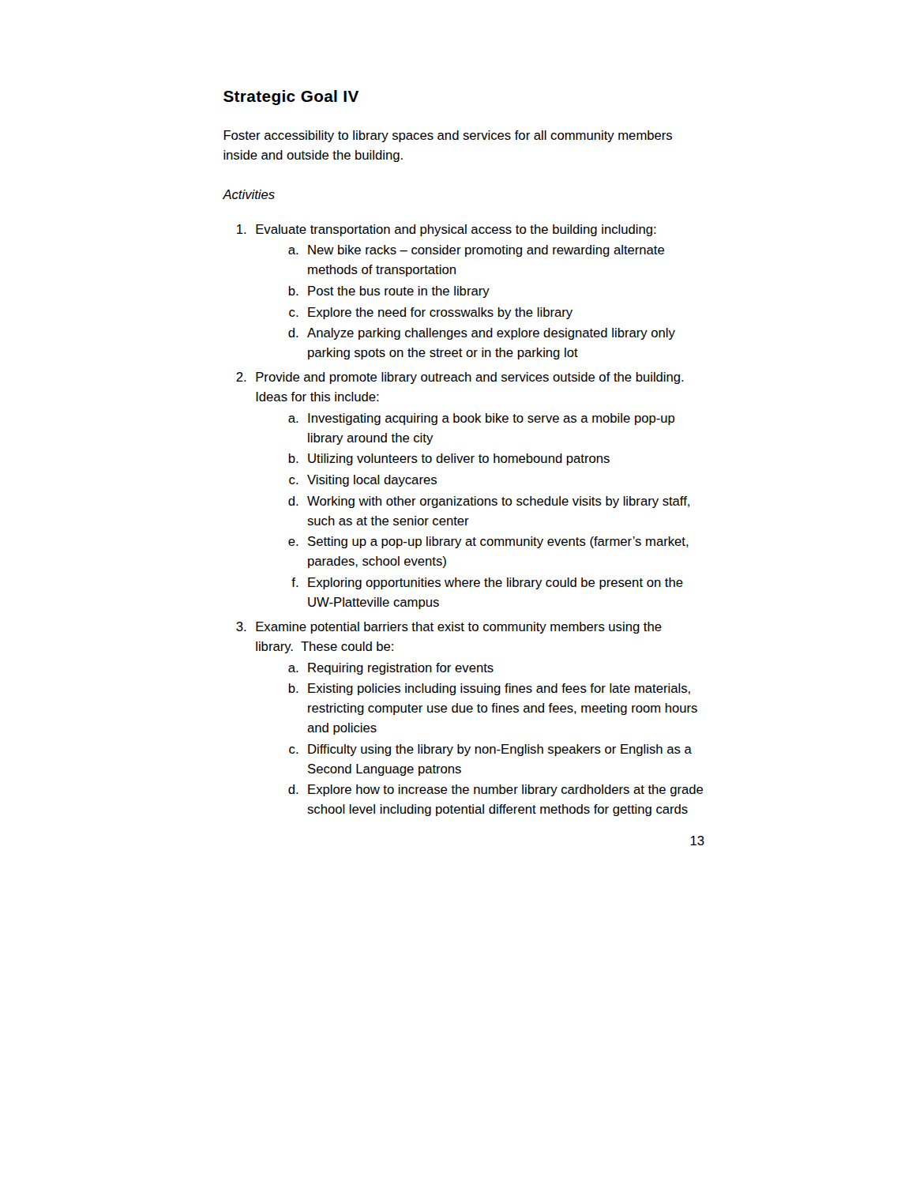Strategic Goal IV
Foster accessibility to library spaces and services for all community members inside and outside the building.
Activities
Evaluate transportation and physical access to the building including:
New bike racks – consider promoting and rewarding alternate methods of transportation
Post the bus route in the library
Explore the need for crosswalks by the library
Analyze parking challenges and explore designated library only parking spots on the street or in the parking lot
Provide and promote library outreach and services outside of the building. Ideas for this include:
Investigating acquiring a book bike to serve as a mobile pop-up library around the city
Utilizing volunteers to deliver to homebound patrons
Visiting local daycares
Working with other organizations to schedule visits by library staff, such as at the senior center
Setting up a pop-up library at community events (farmer’s market, parades, school events)
Exploring opportunities where the library could be present on the UW-Platteville campus
Examine potential barriers that exist to community members using the library. These could be:
Requiring registration for events
Existing policies including issuing fines and fees for late materials, restricting computer use due to fines and fees, meeting room hours and policies
Difficulty using the library by non-English speakers or English as a Second Language patrons
Explore how to increase the number library cardholders at the grade school level including potential different methods for getting cards
13